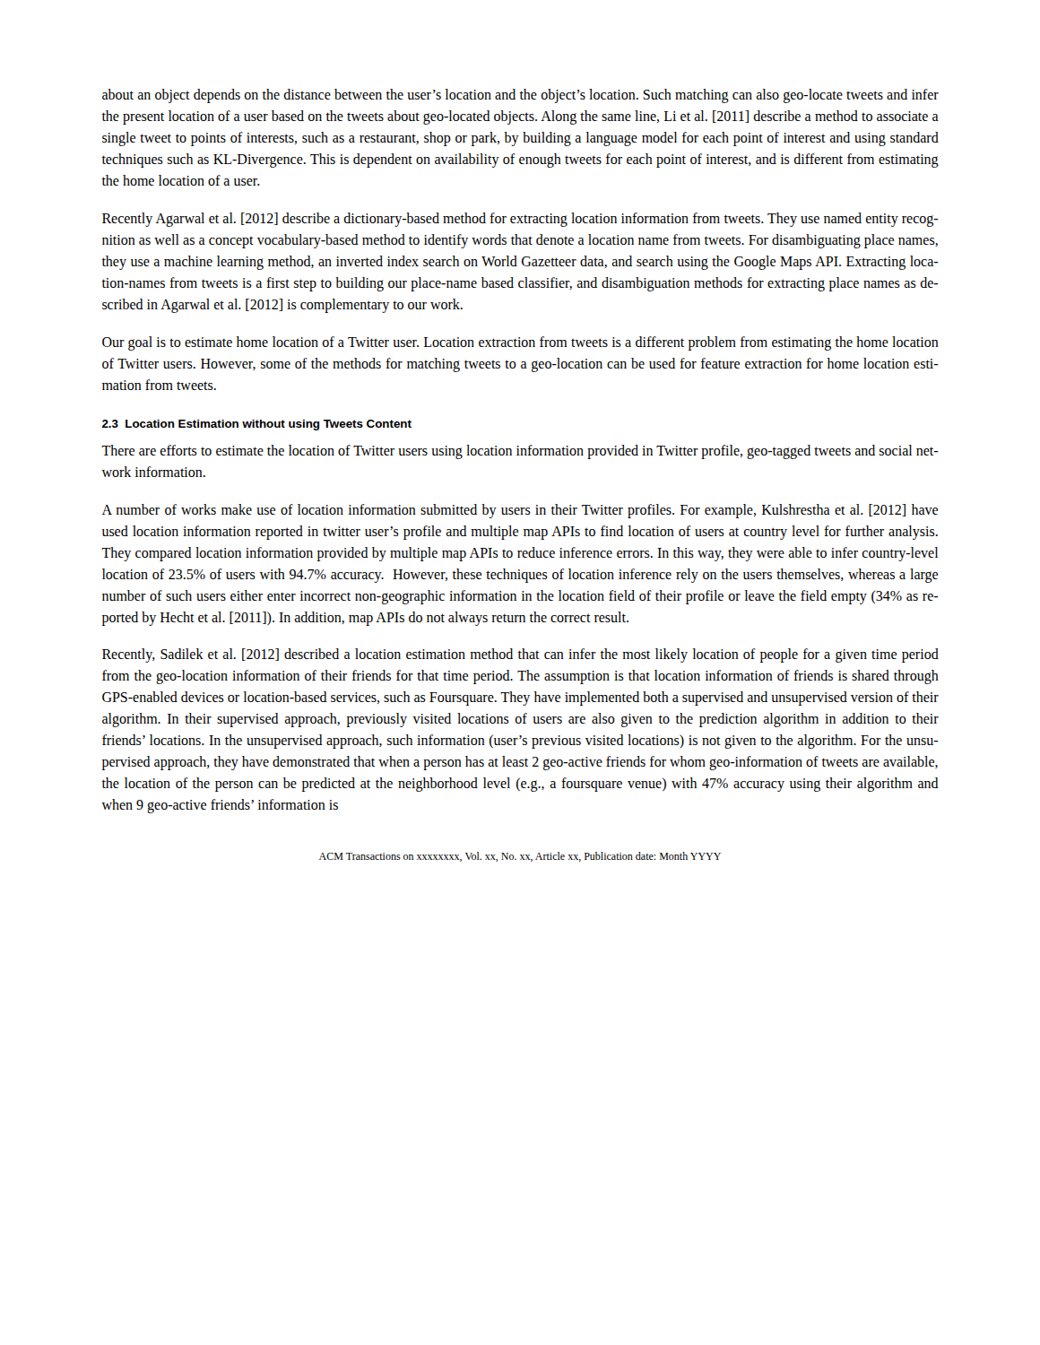about an object depends on the distance between the user’s location and the object’s location. Such matching can also geo-locate tweets and infer the present location of a user based on the tweets about geo-located objects. Along the same line, Li et al. [2011] describe a method to associate a single tweet to points of interests, such as a restaurant, shop or park, by building a language model for each point of interest and using standard techniques such as KL-Divergence. This is dependent on availability of enough tweets for each point of interest, and is different from estimating the home location of a user.
Recently Agarwal et al. [2012] describe a dictionary-based method for extracting location information from tweets. They use named entity recognition as well as a concept vocabulary-based method to identify words that denote a location name from tweets. For disambiguating place names, they use a machine learning method, an inverted index search on World Gazetteer data, and search using the Google Maps API. Extracting location-names from tweets is a first step to building our place-name based classifier, and disambiguation methods for extracting place names as described in Agarwal et al. [2012] is complementary to our work.
Our goal is to estimate home location of a Twitter user. Location extraction from tweets is a different problem from estimating the home location of Twitter users. However, some of the methods for matching tweets to a geo-location can be used for feature extraction for home location estimation from tweets.
2.3 Location Estimation without using Tweets Content
There are efforts to estimate the location of Twitter users using location information provided in Twitter profile, geo-tagged tweets and social network information.
A number of works make use of location information submitted by users in their Twitter profiles. For example, Kulshrestha et al. [2012] have used location information reported in twitter user’s profile and multiple map APIs to find location of users at country level for further analysis. They compared location information provided by multiple map APIs to reduce inference errors. In this way, they were able to infer country-level location of 23.5% of users with 94.7% accuracy. However, these techniques of location inference rely on the users themselves, whereas a large number of such users either enter incorrect non-geographic information in the location field of their profile or leave the field empty (34% as reported by Hecht et al. [2011]). In addition, map APIs do not always return the correct result.
Recently, Sadilek et al. [2012] described a location estimation method that can infer the most likely location of people for a given time period from the geo-location information of their friends for that time period. The assumption is that location information of friends is shared through GPS-enabled devices or location-based services, such as Foursquare. They have implemented both a supervised and unsupervised version of their algorithm. In their supervised approach, previously visited locations of users are also given to the prediction algorithm in addition to their friends’ locations. In the unsupervised approach, such information (user’s previous visited locations) is not given to the algorithm. For the unsupervised approach, they have demonstrated that when a person has at least 2 geo-active friends for whom geo-information of tweets are available, the location of the person can be predicted at the neighborhood level (e.g., a foursquare venue) with 47% accuracy using their algorithm and when 9 geo-active friends’ information is
ACM Transactions on xxxxxxxx, Vol. xx, No. xx, Article xx, Publication date: Month YYYY